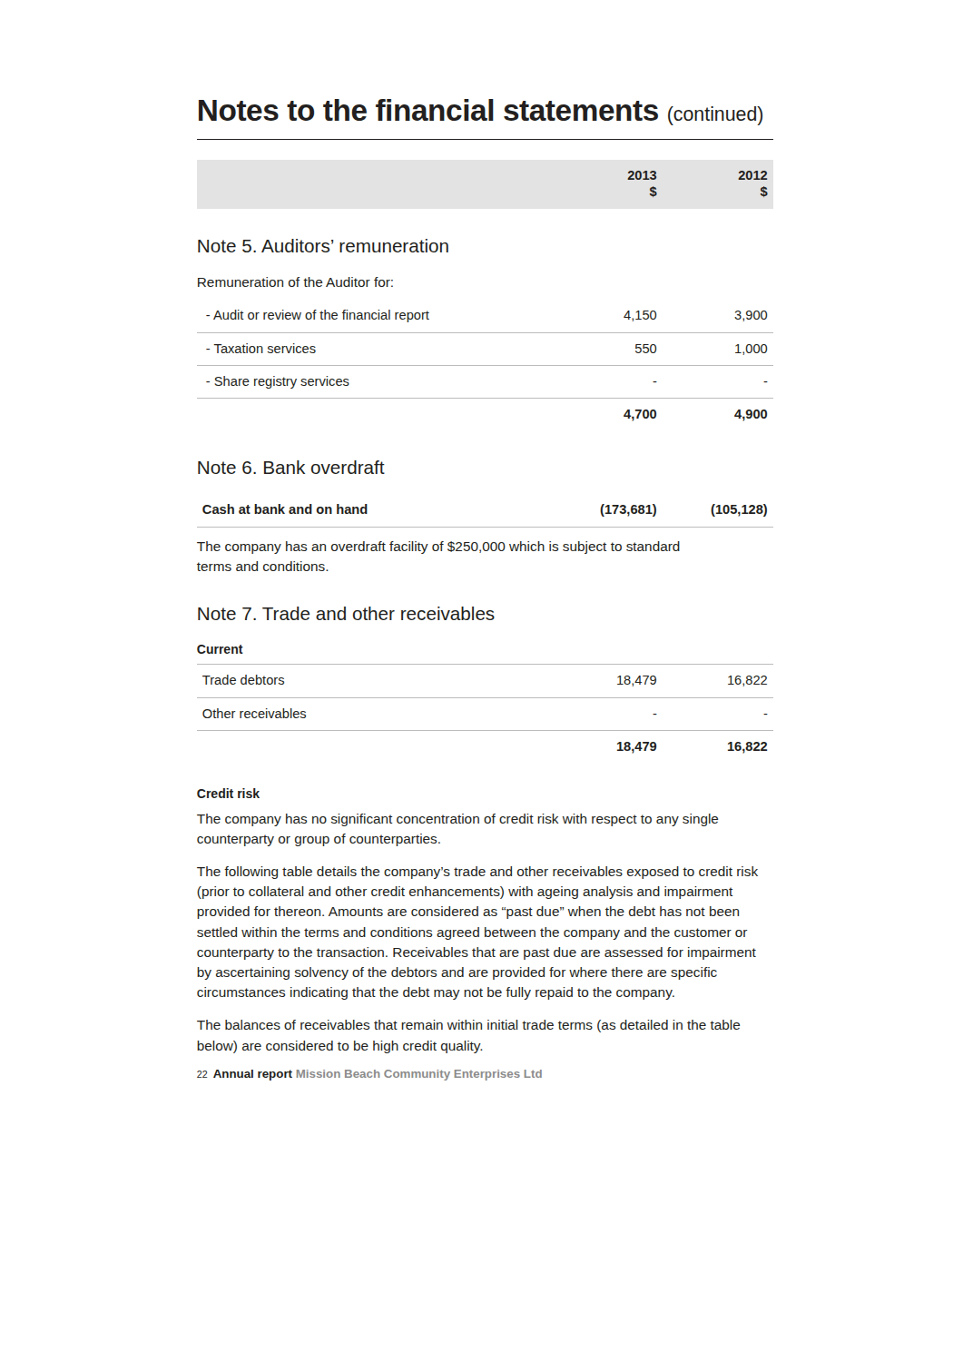Notes to the financial statements (continued)
| | 2013 $ | 2012 $ |
Note 5. Auditors’ remuneration
Remuneration of the Auditor for:
| - Audit or review of the financial report | 4,150 | 3,900 |
| - Taxation services | 550 | 1,000 |
| - Share registry services | - | - |
| | 4,700 | 4,900 |
Note 6. Bank overdraft
| Cash at bank and on hand | (173,681) | (105,128) |
The company has an overdraft facility of $250,000 which is subject to standard
terms and conditions.
Note 7. Trade and other receivables
Current
| Trade debtors | 18,479 | 16,822 |
| Other receivables | - | - |
| | 18,479 | 16,822 |
Credit risk
The company has no significant concentration of credit risk with respect to any single counterparty or group of counterparties.
The following table details the company’s trade and other receivables exposed to credit risk (prior to collateral and other credit enhancements) with ageing analysis and impairment provided for thereon. Amounts are considered as “past due” when the debt has not been settled within the terms and conditions agreed between the company and the customer or counterparty to the transaction. Receivables that are past due are assessed for impairment by ascertaining solvency of the debtors and are provided for where there are specific circumstances indicating that the debt may not be fully repaid to the company.
The balances of receivables that remain within initial trade terms (as detailed in the table below) are considered to be high credit quality.
22 Annual report Mission Beach Community Enterprises Ltd